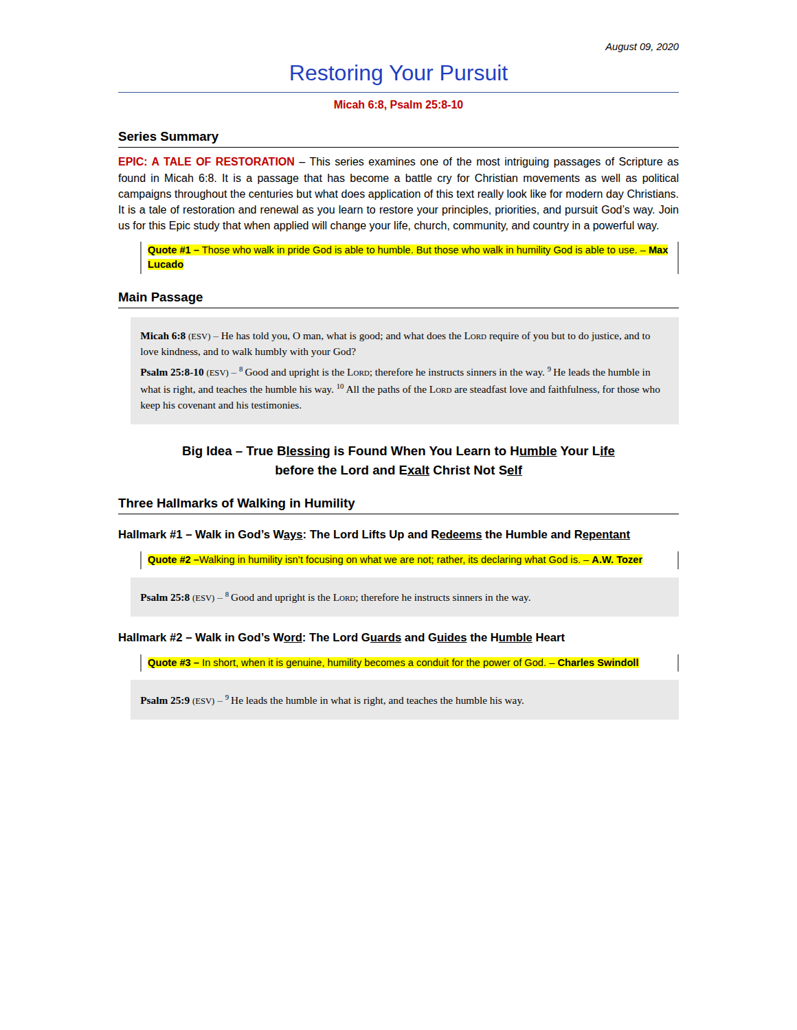August 09, 2020
Restoring Your Pursuit
Micah 6:8, Psalm 25:8-10
Series Summary
EPIC: A TALE OF RESTORATION – This series examines one of the most intriguing passages of Scripture as found in Micah 6:8. It is a passage that has become a battle cry for Christian movements as well as political campaigns throughout the centuries but what does application of this text really look like for modern day Christians. It is a tale of restoration and renewal as you learn to restore your principles, priorities, and pursuit God’s way. Join us for this Epic study that when applied will change your life, church, community, and country in a powerful way.
Quote #1 – Those who walk in pride God is able to humble. But those who walk in humility God is able to use. – Max Lucado
Main Passage
Micah 6:8 (ESV) – He has told you, O man, what is good; and what does the Lord require of you but to do justice, and to love kindness, and to walk humbly with your God?
Psalm 25:8-10 (ESV) – 8 Good and upright is the Lord; therefore he instructs sinners in the way. 9 He leads the humble in what is right, and teaches the humble his way. 10 All the paths of the Lord are steadfast love and faithfulness, for those who keep his covenant and his testimonies.
Big Idea – True Blessing is Found When You Learn to Humble Your Life
before the Lord and Exalt Christ Not Self
Three Hallmarks of Walking in Humility
Hallmark #1 – Walk in God’s Ways: The Lord Lifts Up and Redeems the Humble and Repentant
Quote #2 –Walking in humility isn’t focusing on what we are not; rather, its declaring what God is. – A.W. Tozer
Psalm 25:8 (ESV) – 8 Good and upright is the Lord; therefore he instructs sinners in the way.
Hallmark #2 – Walk in God’s Word: The Lord Guards and Guides the Humble Heart
Quote #3 – In short, when it is genuine, humility becomes a conduit for the power of God. – Charles Swindoll
Psalm 25:9 (ESV) – 9 He leads the humble in what is right, and teaches the humble his way.